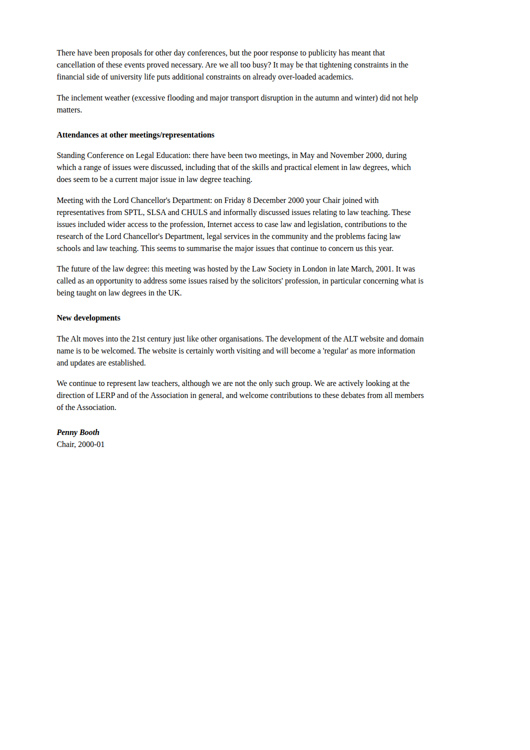There have been proposals for other day conferences, but the poor response to publicity has meant that cancellation of these events proved necessary. Are we all too busy? It may be that tightening constraints in the financial side of university life puts additional constraints on already over-loaded academics.
The inclement weather (excessive flooding and major transport disruption in the autumn and winter) did not help matters.
Attendances at other meetings/representations
Standing Conference on Legal Education: there have been two meetings, in May and November 2000, during which a range of issues were discussed, including that of the skills and practical element in law degrees, which does seem to be a current major issue in law degree teaching.
Meeting with the Lord Chancellor's Department: on Friday 8 December 2000 your Chair joined with representatives from SPTL, SLSA and CHULS and informally discussed issues relating to law teaching. These issues included wider access to the profession, Internet access to case law and legislation, contributions to the research of the Lord Chancellor's Department, legal services in the community and the problems facing law schools and law teaching. This seems to summarise the major issues that continue to concern us this year.
The future of the law degree: this meeting was hosted by the Law Society in London in late March, 2001. It was called as an opportunity to address some issues raised by the solicitors' profession, in particular concerning what is being taught on law degrees in the UK.
New developments
The Alt moves into the 21st century just like other organisations. The development of the ALT website and domain name is to be welcomed. The website is certainly worth visiting and will become a 'regular' as more information and updates are established.
We continue to represent law teachers, although we are not the only such group. We are actively looking at the direction of LERP and of the Association in general, and welcome contributions to these debates from all members of the Association.
Penny Booth
Chair, 2000-01